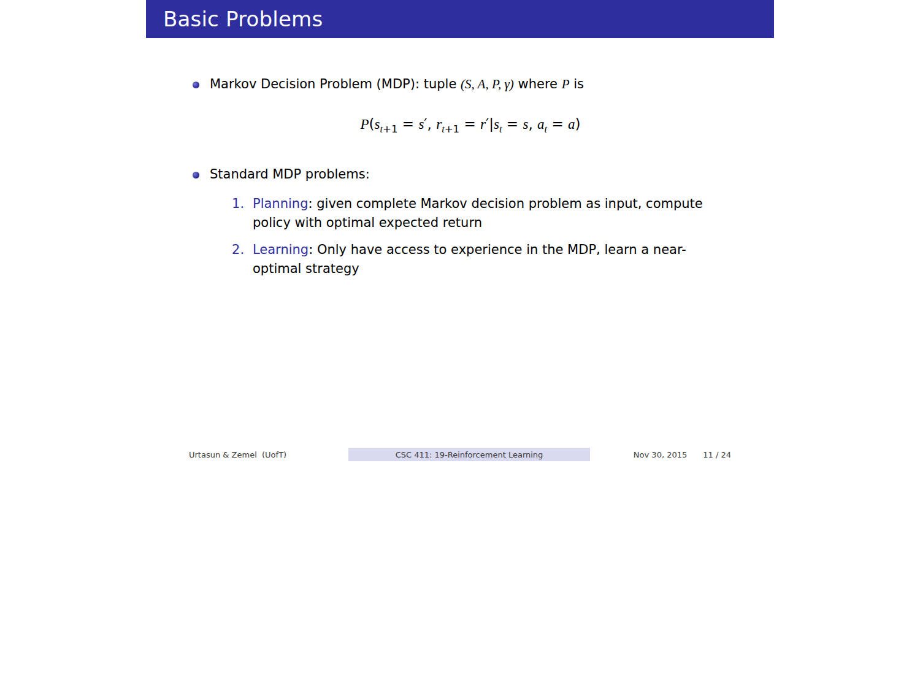Basic Problems
Markov Decision Problem (MDP): tuple (S, A, P, γ) where P is
P(st+1 = s′, rt+1 = r′|st = s, at = a)
Standard MDP problems:
Planning: given complete Markov decision problem as input, compute policy with optimal expected return
Learning: Only have access to experience in the MDP, learn a near-optimal strategy
Urtasun & Zemel (UofT)
CSC 411: 19-Reinforcement Learning
Nov 30, 201511 / 24